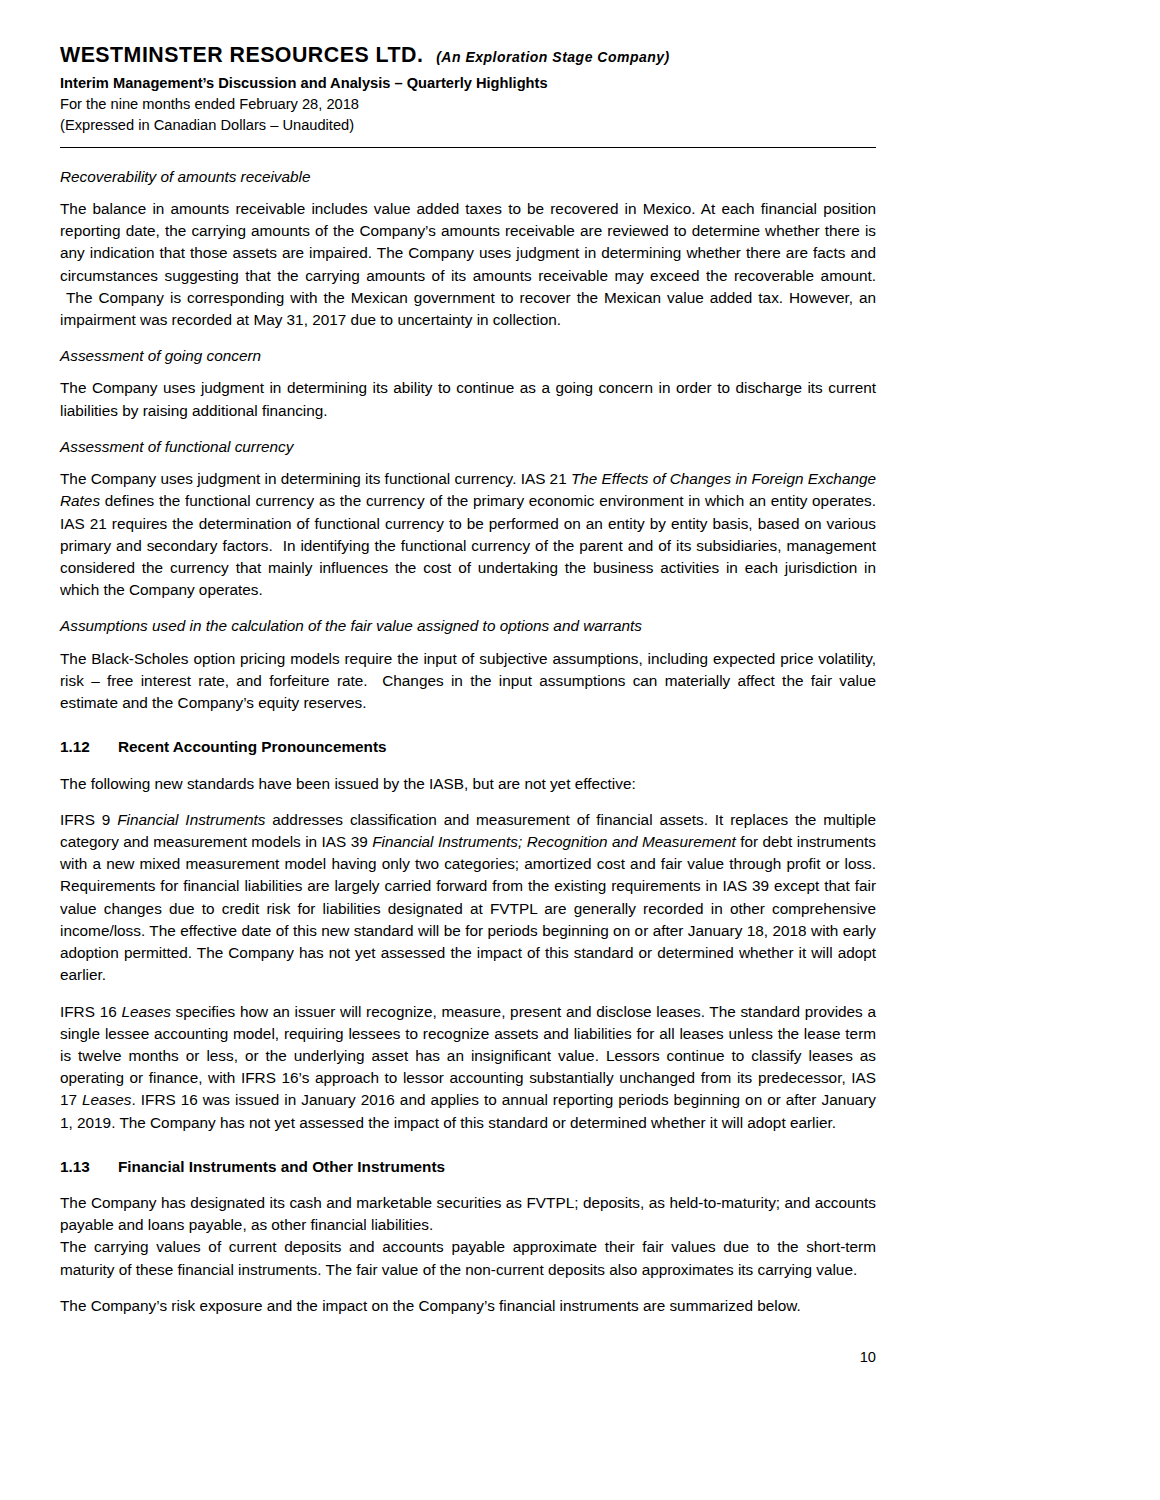WESTMINSTER RESOURCES LTD. (An Exploration Stage Company)
Interim Management’s Discussion and Analysis – Quarterly Highlights
For the nine months ended February 28, 2018
(Expressed in Canadian Dollars – Unaudited)
Recoverability of amounts receivable
The balance in amounts receivable includes value added taxes to be recovered in Mexico. At each financial position reporting date, the carrying amounts of the Company’s amounts receivable are reviewed to determine whether there is any indication that those assets are impaired. The Company uses judgment in determining whether there are facts and circumstances suggesting that the carrying amounts of its amounts receivable may exceed the recoverable amount. The Company is corresponding with the Mexican government to recover the Mexican value added tax. However, an impairment was recorded at May 31, 2017 due to uncertainty in collection.
Assessment of going concern
The Company uses judgment in determining its ability to continue as a going concern in order to discharge its current liabilities by raising additional financing.
Assessment of functional currency
The Company uses judgment in determining its functional currency. IAS 21 The Effects of Changes in Foreign Exchange Rates defines the functional currency as the currency of the primary economic environment in which an entity operates. IAS 21 requires the determination of functional currency to be performed on an entity by entity basis, based on various primary and secondary factors. In identifying the functional currency of the parent and of its subsidiaries, management considered the currency that mainly influences the cost of undertaking the business activities in each jurisdiction in which the Company operates.
Assumptions used in the calculation of the fair value assigned to options and warrants
The Black-Scholes option pricing models require the input of subjective assumptions, including expected price volatility, risk – free interest rate, and forfeiture rate. Changes in the input assumptions can materially affect the fair value estimate and the Company’s equity reserves.
1.12 Recent Accounting Pronouncements
The following new standards have been issued by the IASB, but are not yet effective:
IFRS 9 Financial Instruments addresses classification and measurement of financial assets. It replaces the multiple category and measurement models in IAS 39 Financial Instruments; Recognition and Measurement for debt instruments with a new mixed measurement model having only two categories; amortized cost and fair value through profit or loss. Requirements for financial liabilities are largely carried forward from the existing requirements in IAS 39 except that fair value changes due to credit risk for liabilities designated at FVTPL are generally recorded in other comprehensive income/loss. The effective date of this new standard will be for periods beginning on or after January 18, 2018 with early adoption permitted. The Company has not yet assessed the impact of this standard or determined whether it will adopt earlier.
IFRS 16 Leases specifies how an issuer will recognize, measure, present and disclose leases. The standard provides a single lessee accounting model, requiring lessees to recognize assets and liabilities for all leases unless the lease term is twelve months or less, or the underlying asset has an insignificant value. Lessors continue to classify leases as operating or finance, with IFRS 16’s approach to lessor accounting substantially unchanged from its predecessor, IAS 17 Leases. IFRS 16 was issued in January 2016 and applies to annual reporting periods beginning on or after January 1, 2019. The Company has not yet assessed the impact of this standard or determined whether it will adopt earlier.
1.13 Financial Instruments and Other Instruments
The Company has designated its cash and marketable securities as FVTPL; deposits, as held-to-maturity; and accounts payable and loans payable, as other financial liabilities.
The carrying values of current deposits and accounts payable approximate their fair values due to the short-term maturity of these financial instruments. The fair value of the non-current deposits also approximates its carrying value.
The Company’s risk exposure and the impact on the Company’s financial instruments are summarized below.
10